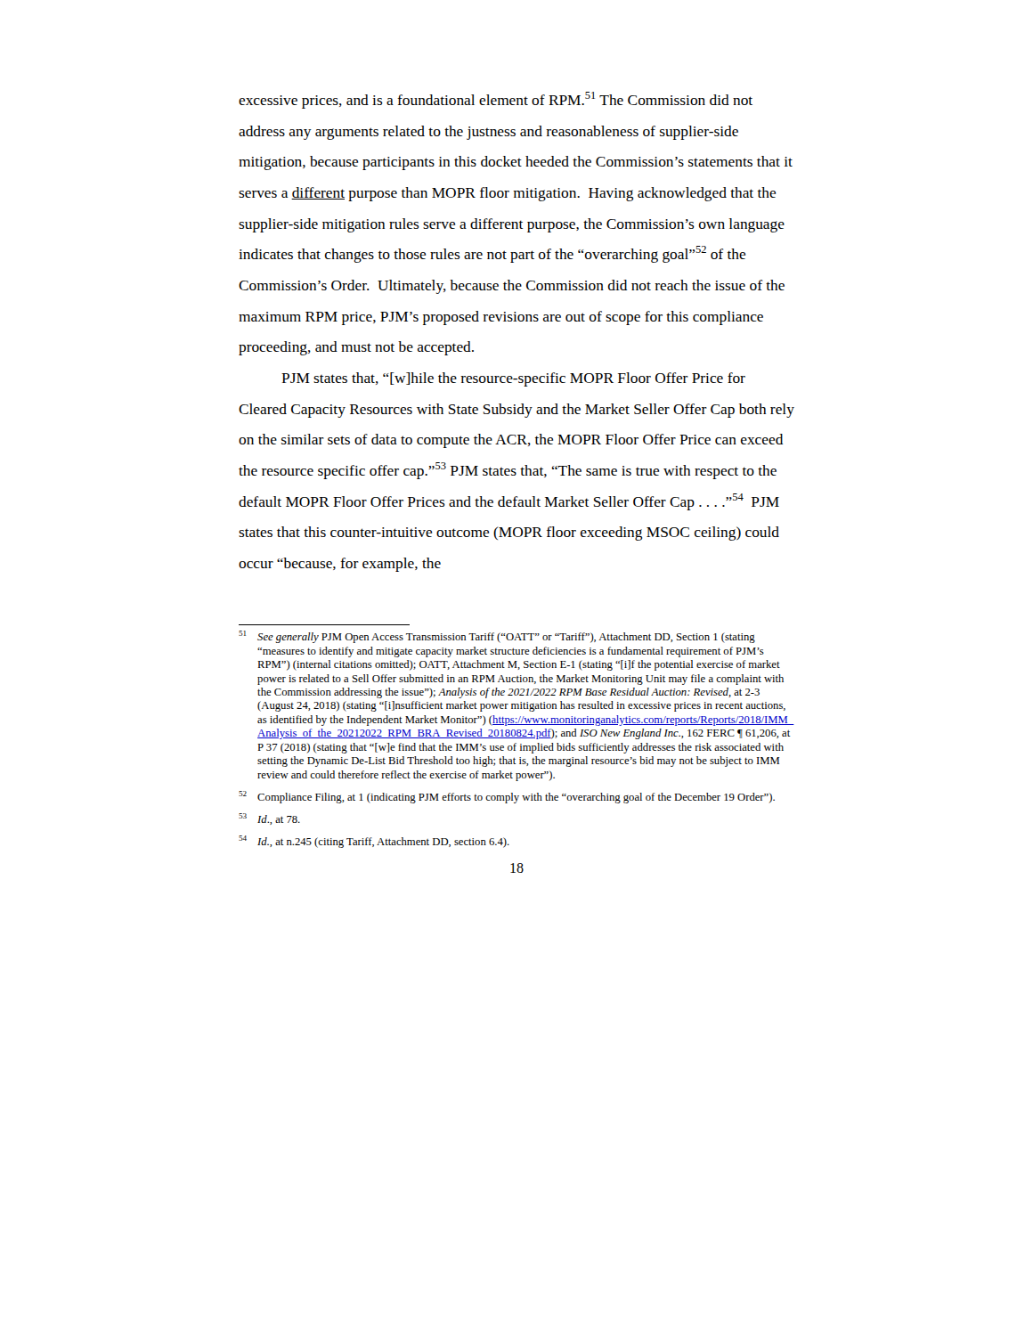excessive prices, and is a foundational element of RPM.51 The Commission did not address any arguments related to the justness and reasonableness of supplier-side mitigation, because participants in this docket heeded the Commission’s statements that it serves a different purpose than MOPR floor mitigation. Having acknowledged that the supplier-side mitigation rules serve a different purpose, the Commission’s own language indicates that changes to those rules are not part of the “overarching goal”52 of the Commission’s Order. Ultimately, because the Commission did not reach the issue of the maximum RPM price, PJM’s proposed revisions are out of scope for this compliance proceeding, and must not be accepted.
PJM states that, “[w]hile the resource-specific MOPR Floor Offer Price for Cleared Capacity Resources with State Subsidy and the Market Seller Offer Cap both rely on the similar sets of data to compute the ACR, the MOPR Floor Offer Price can exceed the resource specific offer cap.”53 PJM states that, “The same is true with respect to the default MOPR Floor Offer Prices and the default Market Seller Offer Cap . . . .”54 PJM states that this counter-intuitive outcome (MOPR floor exceeding MSOC ceiling) could occur “because, for example, the
51
See generally PJM Open Access Transmission Tariff (“OATT” or “Tariff”), Attachment DD, Section 1 (stating “measures to identify and mitigate capacity market structure deficiencies is a fundamental requirement of PJM’s RPM”) (internal citations omitted); OATT, Attachment M, Section E-1 (stating “[i]f the potential exercise of market power is related to a Sell Offer submitted in an RPM Auction, the Market Monitoring Unit may file a complaint with the Commission addressing the issue”); Analysis of the 2021/2022 RPM Base Residual Auction: Revised, at 2-3 (August 24, 2018) (stating “[i]nsufficient market power mitigation has resulted in excessive prices in recent auctions, as identified by the Independent Market Monitor”) (https://www.monitoringanalytics.com/reports/Reports/2018/IMM_Analysis_of_the_20212022_RPM_BRA_Revised_20180824.pdf); and ISO New England Inc., 162 FERC ¶ 61,206, at P 37 (2018) (stating that “[w]e find that the IMM’s use of implied bids sufficiently addresses the risk associated with setting the Dynamic De-List Bid Threshold too high; that is, the marginal resource’s bid may not be subject to IMM review and could therefore reflect the exercise of market power”).
52
Compliance Filing, at 1 (indicating PJM efforts to comply with the “overarching goal of the December 19 Order”).
53
Id., at 78.
54
Id., at n.245 (citing Tariff, Attachment DD, section 6.4).
18